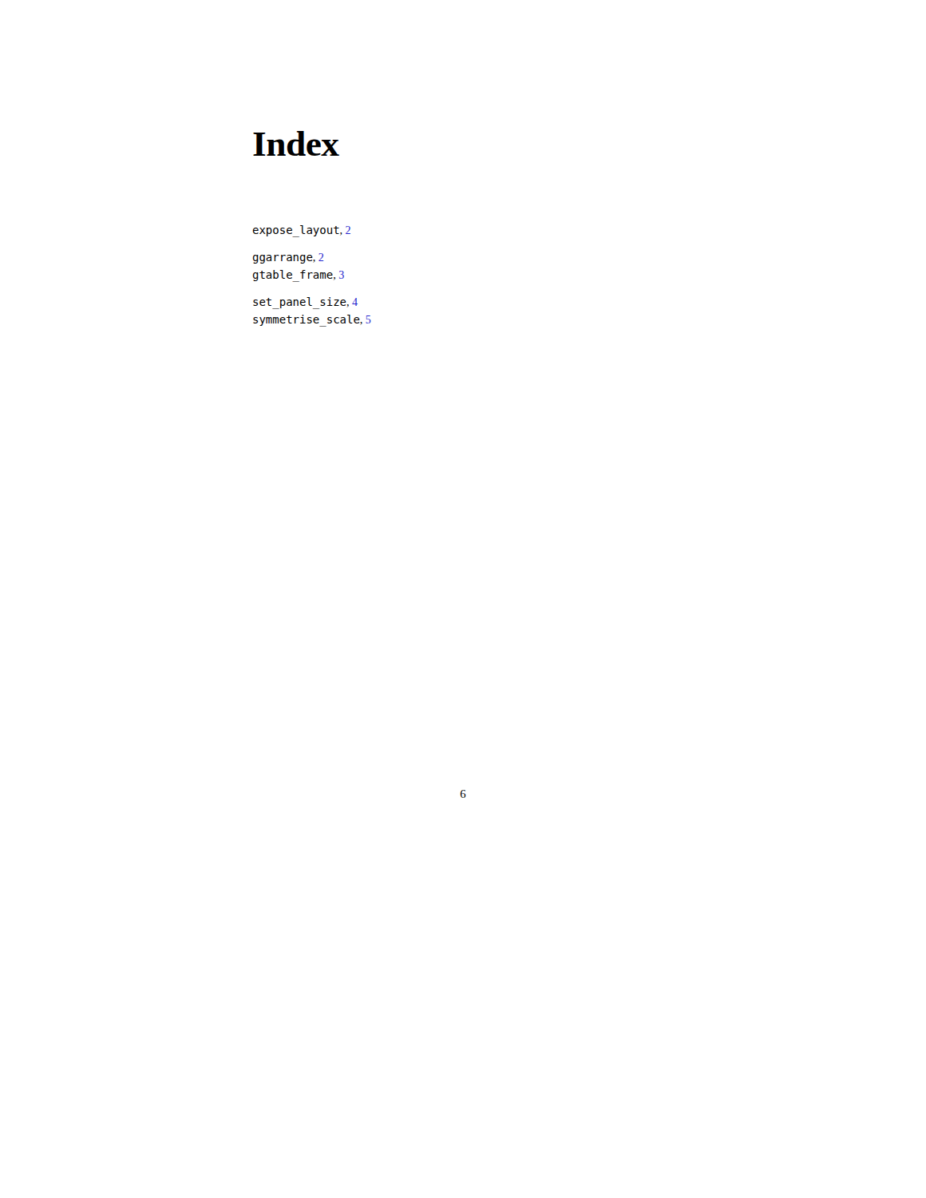Index
expose_layout, 2
ggarrange, 2
gtable_frame, 3
set_panel_size, 4
symmetrise_scale, 5
6